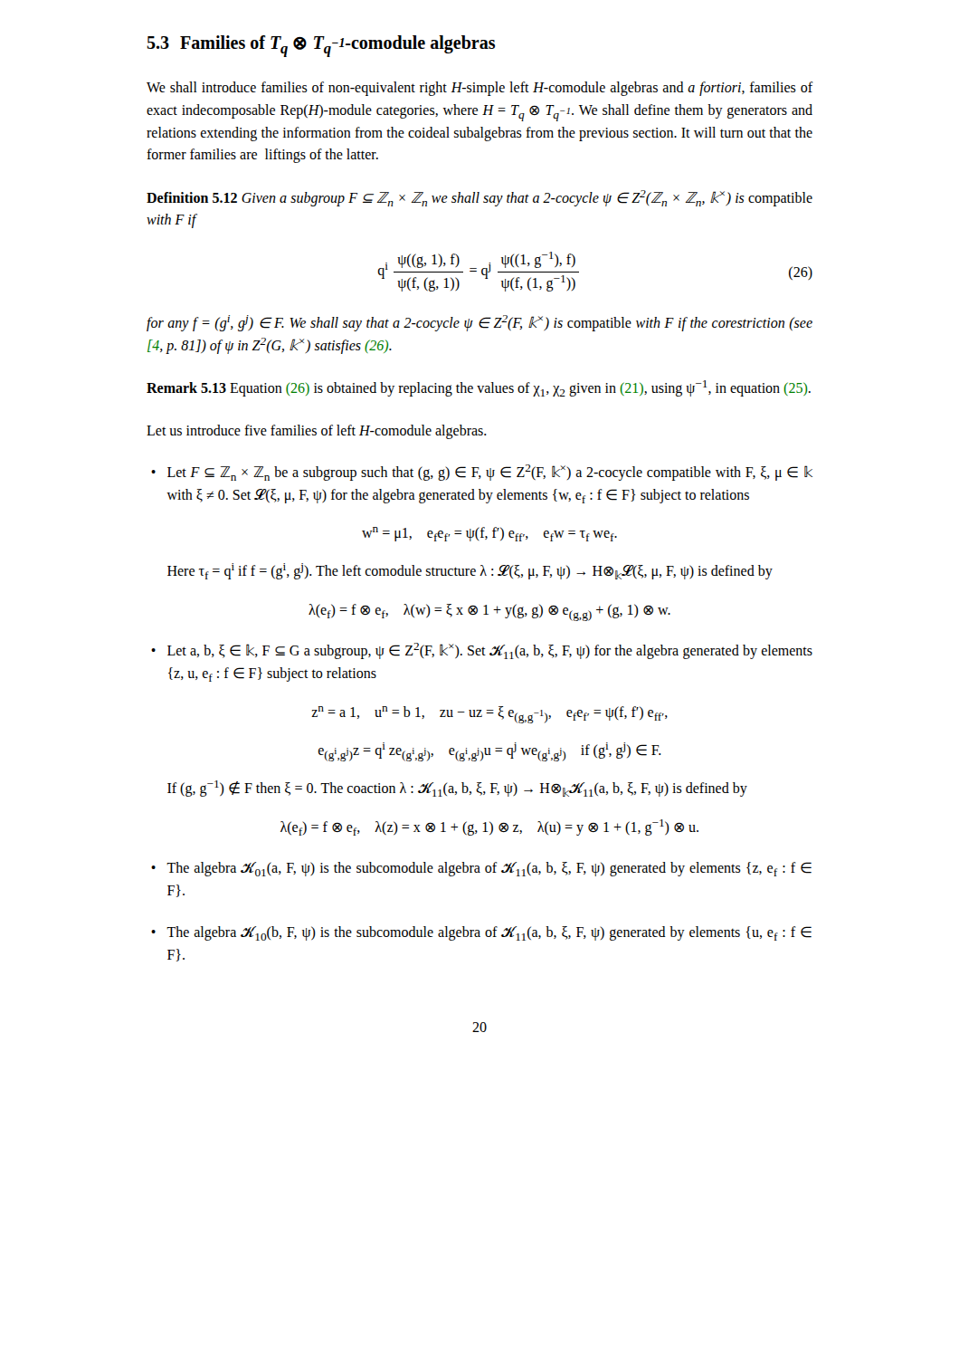5.3 Families of Tq ⊗ Tq−1-comodule algebras
We shall introduce families of non-equivalent right H-simple left H-comodule algebras and a fortiori, families of exact indecomposable Rep(H)-module categories, where H = Tq ⊗ Tq−1. We shall define them by generators and relations extending the information from the coideal subalgebras from the previous section. It will turn out that the former families are liftings of the latter.
Definition 5.12 Given a subgroup F ⊆ ℤn × ℤn we shall say that a 2-cocycle ψ ∈ Z2(ℤn × ℤn, 𝕜×) is compatible with F if
qi ψ((g, 1), f) ψ(f, (g, 1)) = qj ψ((1, g−1), f) ψ(f, (1, g−1)) (26)
for any f = (gi, gj) ∈ F. We shall say that a 2-cocycle ψ ∈ Z2(F, 𝕜×) is compatible with F if the corestriction (see [4, p. 81]) of ψ in Z2(G, 𝕜×) satisfies (26).
Remark 5.13 Equation (26) is obtained by replacing the values of χ1, χ2 given in (21), using ψ−1, in equation (25).
Let us introduce five families of left H-comodule algebras.
Let F ⊆ ℤn × ℤn be a subgroup such that (g, g) ∈ F, ψ ∈ Z2(F, 𝕜×) a 2-cocycle compatible with F, ξ, μ ∈ 𝕜 with ξ ≠ 0. Set 𝓛(ξ, μ, F, ψ) for the algebra generated by elements {w, ef : f ∈ F} subject to relations
wn = μ1, efef′ = ψ(f, f′) eff′, efw = τf wef.
Here τf = qi if f = (gi, gj). The left comodule structure λ : 𝓛(ξ, μ, F, ψ) → H⊗𝕜𝓛(ξ, μ, F, ψ) is defined by
λ(ef) = f ⊗ ef, λ(w) = ξ x ⊗ 1 + y(g, g) ⊗ e(g,g) + (g, 1) ⊗ w.
Let a, b, ξ ∈ 𝕜, F ⊆ G a subgroup, ψ ∈ Z2(F, 𝕜×). Set 𝓚11(a, b, ξ, F, ψ) for the algebra generated by elements {z, u, ef : f ∈ F} subject to relations
zn = a 1, un = b 1, zu − uz = ξ e(g,g−1), efef′ = ψ(f, f′) eff′,
e(gi,gj)z = qi ze(gi,gj), e(gi,gj)u = qj we(gi,gj) if (gi, gj) ∈ F.
If (g, g−1) ∉ F then ξ = 0. The coaction λ : 𝓚11(a, b, ξ, F, ψ) → H⊗𝕜𝓚11(a, b, ξ, F, ψ) is defined by
λ(ef) = f ⊗ ef, λ(z) = x ⊗ 1 + (g, 1) ⊗ z, λ(u) = y ⊗ 1 + (1, g−1) ⊗ u.
The algebra 𝓚01(a, F, ψ) is the subcomodule algebra of 𝓚11(a, b, ξ, F, ψ) generated by elements {z, ef : f ∈ F}.
The algebra 𝓚10(b, F, ψ) is the subcomodule algebra of 𝓚11(a, b, ξ, F, ψ) generated by elements {u, ef : f ∈ F}.
20